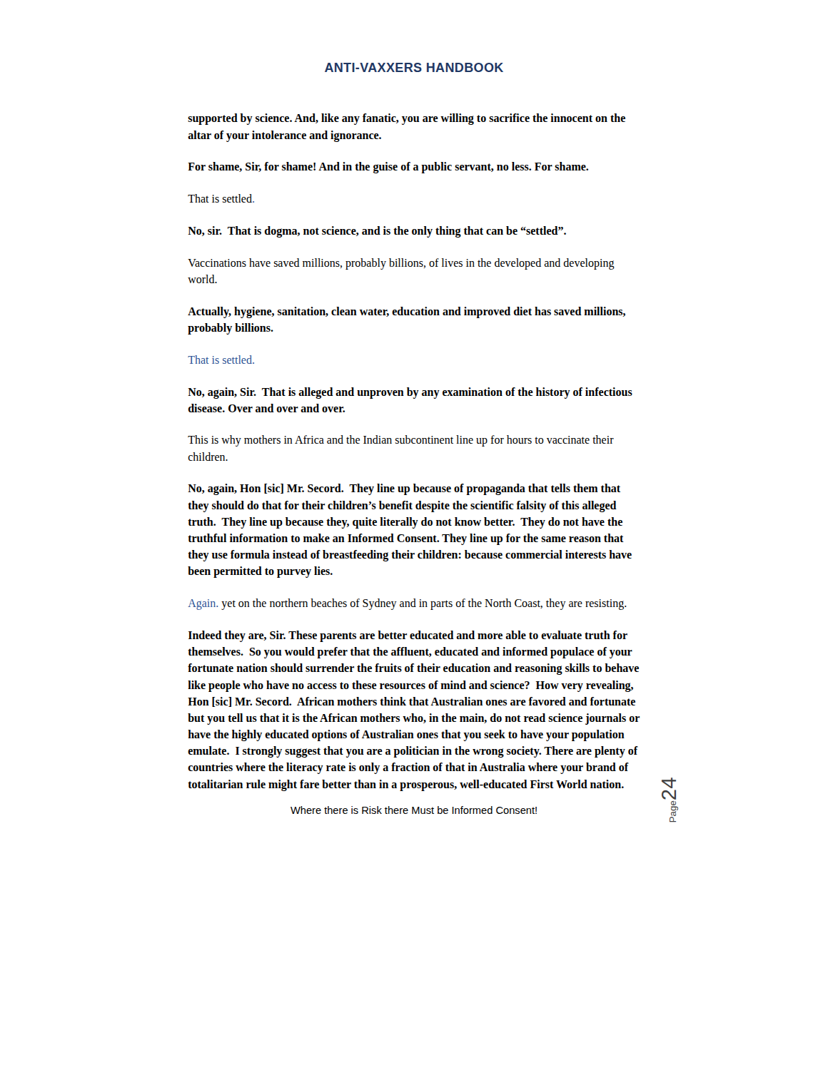ANTI-VAXXERS HANDBOOK
supported by science. And, like any fanatic, you are willing to sacrifice the innocent on the altar of your intolerance and ignorance.
For shame, Sir, for shame! And in the guise of a public servant, no less. For shame.
That is settled.
No, sir. That is dogma, not science, and is the only thing that can be “settled”.
Vaccinations have saved millions, probably billions, of lives in the developed and developing world.
Actually, hygiene, sanitation, clean water, education and improved diet has saved millions, probably billions.
That is settled.
No, again, Sir. That is alleged and unproven by any examination of the history of infectious disease. Over and over and over.
This is why mothers in Africa and the Indian subcontinent line up for hours to vaccinate their children.
No, again, Hon [sic] Mr. Secord. They line up because of propaganda that tells them that they should do that for their children’s benefit despite the scientific falsity of this alleged truth. They line up because they, quite literally do not know better. They do not have the truthful information to make an Informed Consent. They line up for the same reason that they use formula instead of breastfeeding their children: because commercial interests have been permitted to purvey lies.
Again. yet on the northern beaches of Sydney and in parts of the North Coast, they are resisting.
Indeed they are, Sir. These parents are better educated and more able to evaluate truth for themselves. So you would prefer that the affluent, educated and informed populace of your fortunate nation should surrender the fruits of their education and reasoning skills to behave like people who have no access to these resources of mind and science? How very revealing, Hon [sic] Mr. Secord. African mothers think that Australian ones are favored and fortunate but you tell us that it is the African mothers who, in the main, do not read science journals or have the highly educated options of Australian ones that you seek to have your population emulate. I strongly suggest that you are a politician in the wrong society. There are plenty of countries where the literacy rate is only a fraction of that in Australia where your brand of totalitarian rule might fare better than in a prosperous, well-educated First World nation.
Page 24
Where there is Risk there Must be Informed Consent!